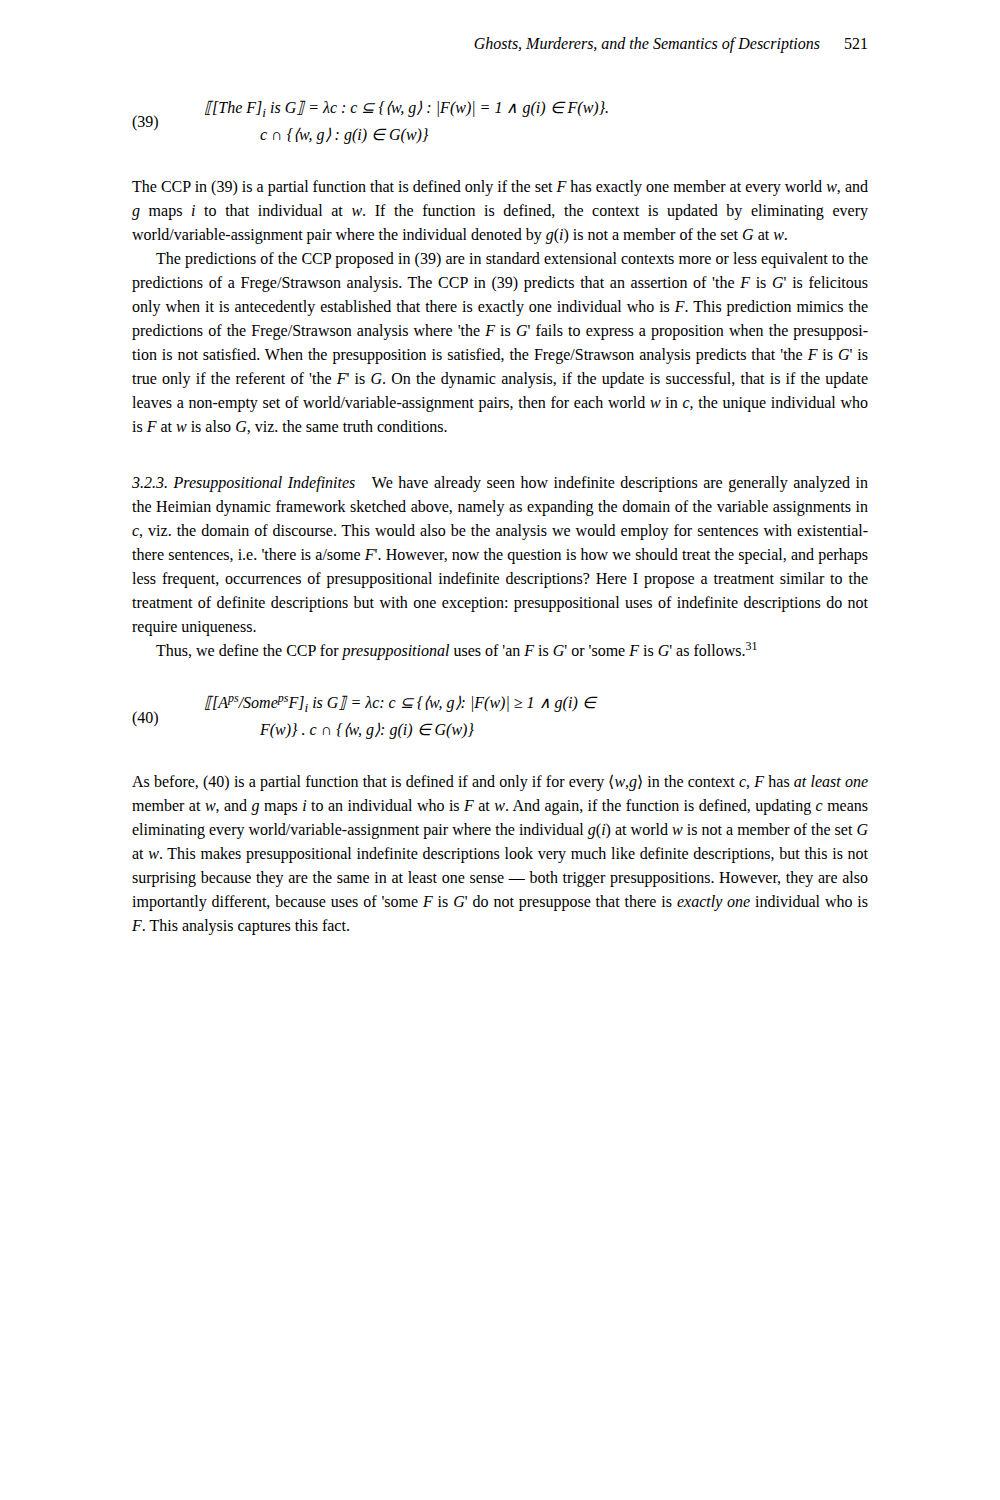Ghosts, Murderers, and the Semantics of Descriptions 521
(39)
⟦[The F]i is G⟧ = λc : c ⊆ {⟨w, g⟩ : |F(w)| = 1 ∧ g(i) ∈ F(w)}. c ∩ {⟨w, g⟩ : g(i) ∈ G(w)}
The CCP in (39) is a partial function that is defined only if the set F has exactly one member at every world w, and g maps i to that individual at w. If the function is defined, the context is updated by eliminating every world/variable-assignment pair where the individual denoted by g(i) is not a member of the set G at w.
The predictions of the CCP proposed in (39) are in standard extensional contexts more or less equivalent to the predictions of a Frege/Strawson analysis. The CCP in (39) predicts that an assertion of 'the F is G' is felicitous only when it is antecedently established that there is exactly one individual who is F. This prediction mimics the predictions of the Frege/Strawson analysis where 'the F is G' fails to express a proposition when the presupposition is not satisfied. When the presupposition is satisfied, the Frege/Strawson analysis predicts that 'the F is G' is true only if the referent of 'the F' is G. On the dynamic analysis, if the update is successful, that is if the update leaves a non-empty set of world/variable-assignment pairs, then for each world w in c, the unique individual who is F at w is also G, viz. the same truth conditions.
3.2.3. Presuppositional Indefinites We have already seen how indefinite descriptions are generally analyzed in the Heimian dynamic framework sketched above, namely as expanding the domain of the variable assignments in c, viz. the domain of discourse. This would also be the analysis we would employ for sentences with existential-there sentences, i.e. 'there is a/some F'. However, now the question is how we should treat the special, and perhaps less frequent, occurrences of presuppositional indefinite descriptions? Here I propose a treatment similar to the treatment of definite descriptions but with one exception: presuppositional uses of indefinite descriptions do not require uniqueness.
Thus, we define the CCP for presuppositional uses of 'an F is G' or 'some F is G' as follows.31
(40)
⟦[Aps/SomepsF]i is G⟧ = λc: c ⊆ {⟨w, g⟩: |F(w)| ≥ 1 ∧ g(i) ∈ F(w)} . c ∩ {⟨w, g⟩: g(i) ∈ G(w)}
As before, (40) is a partial function that is defined if and only if for every ⟨w,g⟩ in the context c, F has at least one member at w, and g maps i to an individual who is F at w. And again, if the function is defined, updating c means eliminating every world/variable-assignment pair where the individual g(i) at world w is not a member of the set G at w. This makes presuppositional indefinite descriptions look very much like definite descriptions, but this is not surprising because they are the same in at least one sense — both trigger presuppositions. However, they are also importantly different, because uses of 'some F is G' do not presuppose that there is exactly one individual who is F. This analysis captures this fact.